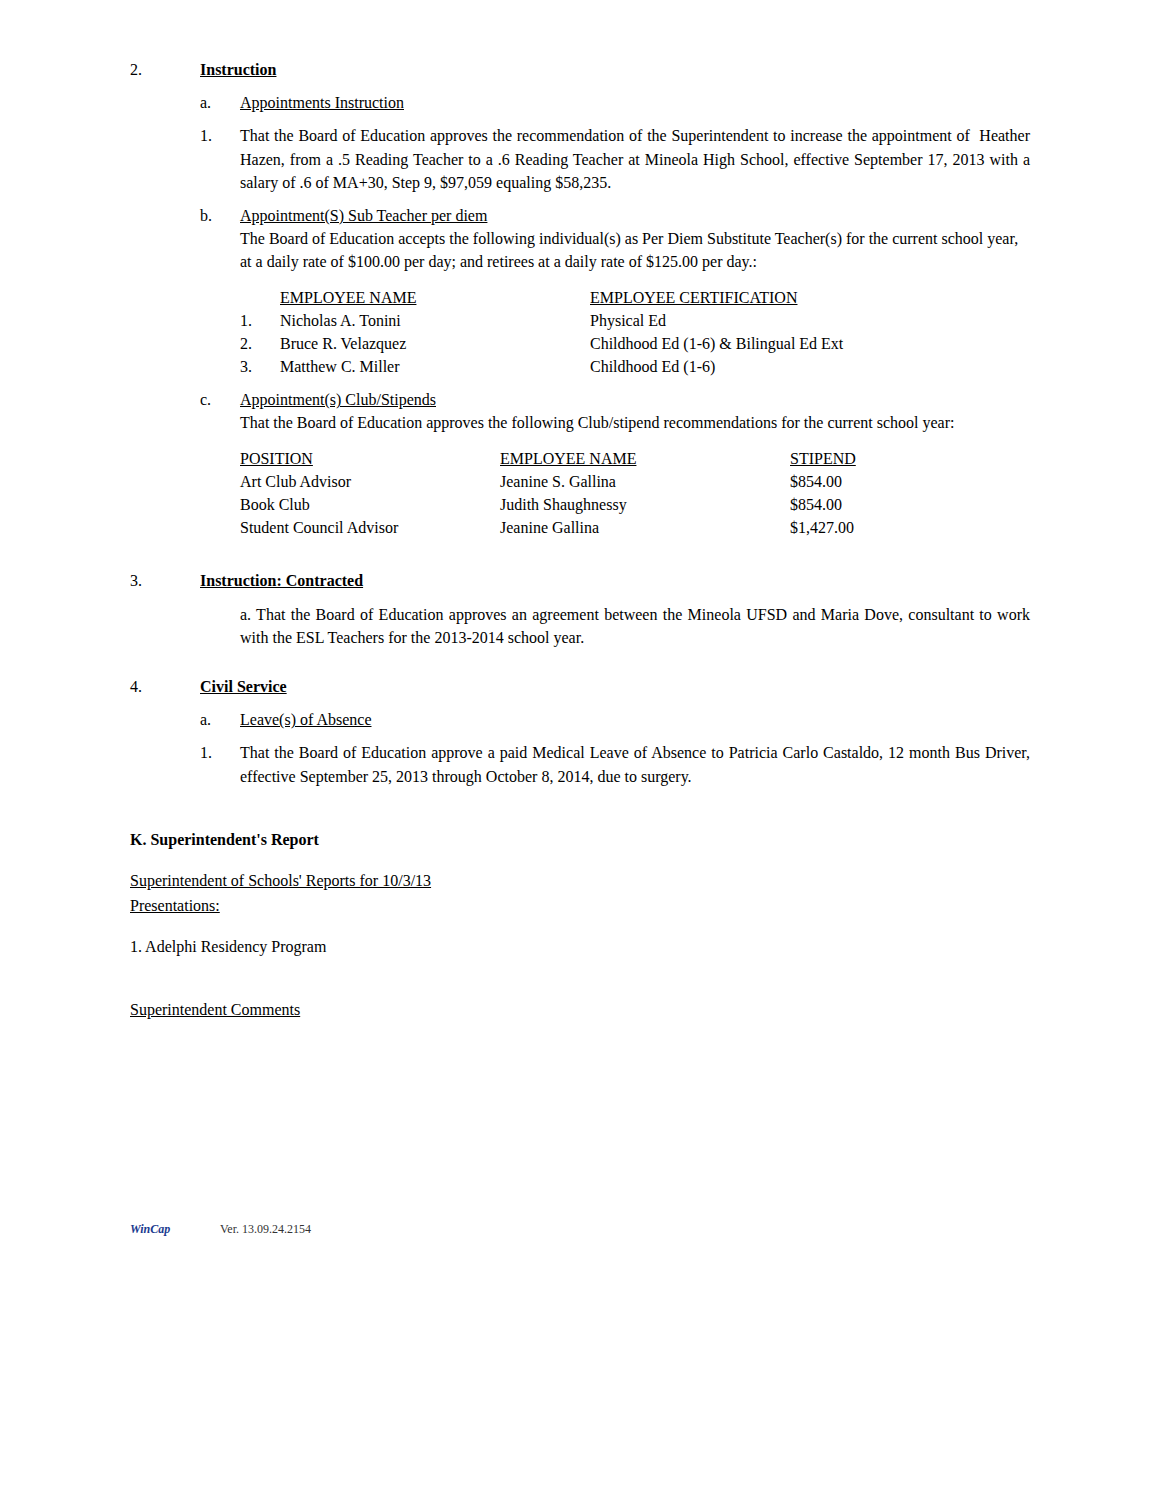2.
Instruction
a.
Appointments Instruction
1.
That the Board of Education approves the recommendation of the Superintendent to increase the appointment of Heather Hazen, from a .5 Reading Teacher to a .6 Reading Teacher at Mineola High School, effective September 17, 2013 with a salary of .6 of MA+30, Step 9, $97,059 equaling $58,235.
b.
Appointment(S) Sub Teacher per diem
The Board of Education accepts the following individual(s) as Per Diem Substitute Teacher(s) for the current school year, at a daily rate of $100.00 per day; and retirees at a daily rate of $125.00 per day.:
| | EMPLOYEE NAME | EMPLOYEE CERTIFICATION |
| 1. | Nicholas A. Tonini | Physical Ed |
| 2. | Bruce R. Velazquez | Childhood Ed (1-6) & Bilingual Ed Ext |
| 3. | Matthew C. Miller | Childhood Ed (1-6) |
c.
Appointment(s) Club/Stipends
That the Board of Education approves the following Club/stipend recommendations for the current school year:
| POSITION | EMPLOYEE NAME | STIPEND |
| --- | --- | --- |
| Art Club Advisor | Jeanine S. Gallina | $854.00 |
| Book Club | Judith Shaughnessy | $854.00 |
| Student Council Advisor | Jeanine Gallina | $1,427.00 |
3.
Instruction: Contracted
a. That the Board of Education approves an agreement between the Mineola UFSD and Maria Dove, consultant to work with the ESL Teachers for the 2013-2014 school year.
4.
Civil Service
a.
Leave(s) of Absence
1.
That the Board of Education approve a paid Medical Leave of Absence to Patricia Carlo Castaldo, 12 month Bus Driver, effective September 25, 2013 through October 8, 2014, due to surgery.
K. Superintendent's Report
Superintendent of Schools' Reports for 10/3/13
Presentations:
1. Adelphi Residency Program
Superintendent Comments
WinCap Ver. 13.09.24.2154